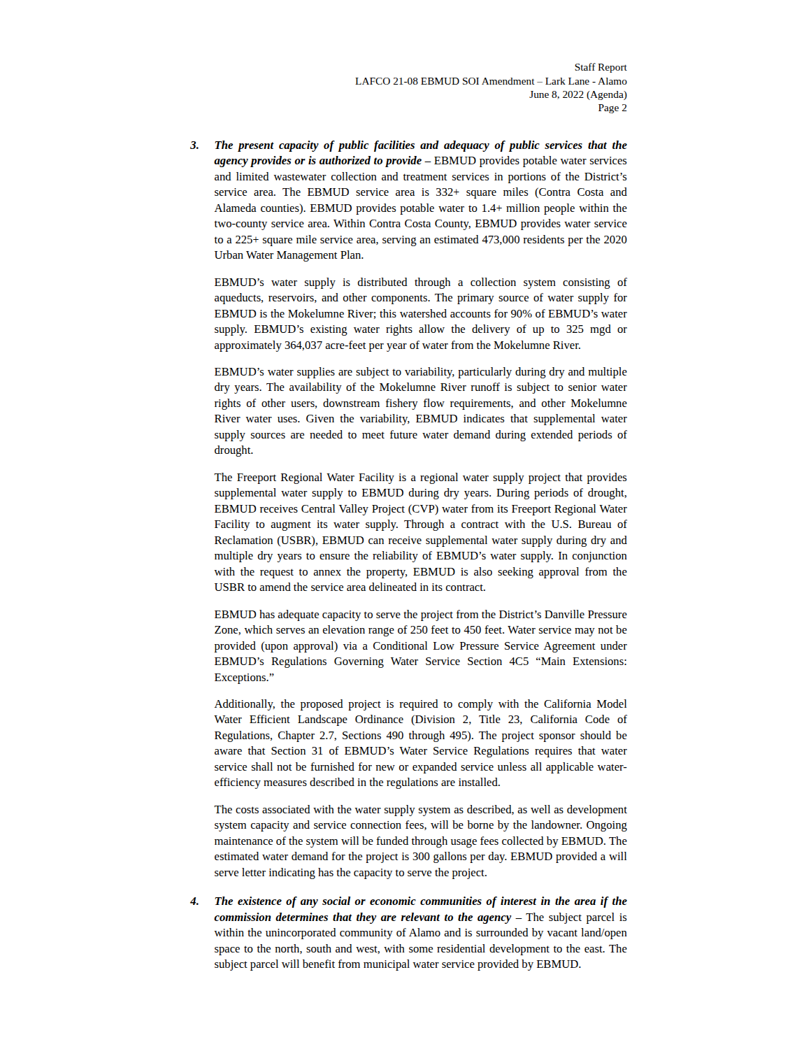Staff Report
LAFCO 21-08 EBMUD SOI Amendment – Lark Lane - Alamo
June 8, 2022 (Agenda)
Page 2
The present capacity of public facilities and adequacy of public services that the agency provides or is authorized to provide – EBMUD provides potable water services and limited wastewater collection and treatment services in portions of the District’s service area. The EBMUD service area is 332+ square miles (Contra Costa and Alameda counties). EBMUD provides potable water to 1.4+ million people within the two-county service area. Within Contra Costa County, EBMUD provides water service to a 225+ square mile service area, serving an estimated 473,000 residents per the 2020 Urban Water Management Plan.
EBMUD’s water supply is distributed through a collection system consisting of aqueducts, reservoirs, and other components. The primary source of water supply for EBMUD is the Mokelumne River; this watershed accounts for 90% of EBMUD’s water supply. EBMUD’s existing water rights allow the delivery of up to 325 mgd or approximately 364,037 acre-feet per year of water from the Mokelumne River.
EBMUD’s water supplies are subject to variability, particularly during dry and multiple dry years. The availability of the Mokelumne River runoff is subject to senior water rights of other users, downstream fishery flow requirements, and other Mokelumne River water uses. Given the variability, EBMUD indicates that supplemental water supply sources are needed to meet future water demand during extended periods of drought.
The Freeport Regional Water Facility is a regional water supply project that provides supplemental water supply to EBMUD during dry years. During periods of drought, EBMUD receives Central Valley Project (CVP) water from its Freeport Regional Water Facility to augment its water supply. Through a contract with the U.S. Bureau of Reclamation (USBR), EBMUD can receive supplemental water supply during dry and multiple dry years to ensure the reliability of EBMUD’s water supply. In conjunction with the request to annex the property, EBMUD is also seeking approval from the USBR to amend the service area delineated in its contract.
EBMUD has adequate capacity to serve the project from the District’s Danville Pressure Zone, which serves an elevation range of 250 feet to 450 feet. Water service may not be provided (upon approval) via a Conditional Low Pressure Service Agreement under EBMUD’s Regulations Governing Water Service Section 4C5 “Main Extensions: Exceptions.”
Additionally, the proposed project is required to comply with the California Model Water Efficient Landscape Ordinance (Division 2, Title 23, California Code of Regulations, Chapter 2.7, Sections 490 through 495). The project sponsor should be aware that Section 31 of EBMUD’s Water Service Regulations requires that water service shall not be furnished for new or expanded service unless all applicable water-efficiency measures described in the regulations are installed.
The costs associated with the water supply system as described, as well as development system capacity and service connection fees, will be borne by the landowner. Ongoing maintenance of the system will be funded through usage fees collected by EBMUD. The estimated water demand for the project is 300 gallons per day. EBMUD provided a will serve letter indicating has the capacity to serve the project.
The existence of any social or economic communities of interest in the area if the commission determines that they are relevant to the agency – The subject parcel is within the unincorporated community of Alamo and is surrounded by vacant land/open space to the north, south and west, with some residential development to the east. The subject parcel will benefit from municipal water service provided by EBMUD.